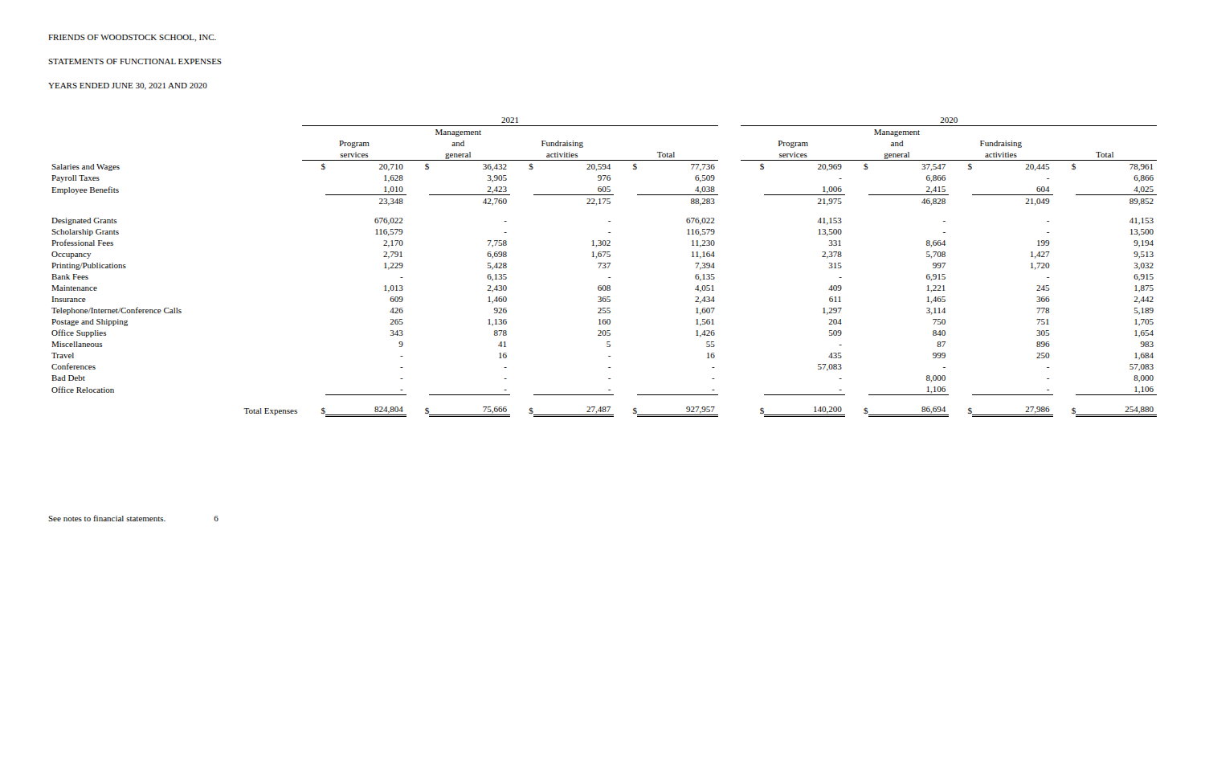FRIENDS OF WOODSTOCK SCHOOL, INC.
STATEMENTS OF FUNCTIONAL EXPENSES
YEARS ENDED JUNE 30, 2021 AND 2020
| | 2021 | | 2020 |
| | | Management | | | | | Management | | |
| | Program | and | Fundraising | | | Program | and | Fundraising | |
| | services | general | activities | Total | | services | general | activities | Total |
| Salaries and Wages | $ | 20,710 | $ | 36,432 | $ | 20,594 | $ | 77,736 | | $ | 20,969 | $ | 37,547 | $ | 20,445 | $ | 78,961 |
| Payroll Taxes | | 1,628 | | 3,905 | | 976 | | 6,509 | | | - | | 6,866 | | - | | 6,866 |
| Employee Benefits | | 1,010 | | 2,423 | | 605 | | 4,038 | | | 1,006 | | 2,415 | | 604 | | 4,025 |
| | | 23,348 | | 42,760 | | 22,175 | | 88,283 | | | 21,975 | | 46,828 | | 21,049 | | 89,852 |
| Designated Grants | | 676,022 | | - | | - | | 676,022 | | | 41,153 | | - | | - | | 41,153 |
| Scholarship Grants | | 116,579 | | - | | - | | 116,579 | | | 13,500 | | - | | - | | 13,500 |
| Professional Fees | | 2,170 | | 7,758 | | 1,302 | | 11,230 | | | 331 | | 8,664 | | 199 | | 9,194 |
| Occupancy | | 2,791 | | 6,698 | | 1,675 | | 11,164 | | | 2,378 | | 5,708 | | 1,427 | | 9,513 |
| Printing/Publications | | 1,229 | | 5,428 | | 737 | | 7,394 | | | 315 | | 997 | | 1,720 | | 3,032 |
| Bank Fees | | - | | 6,135 | | - | | 6,135 | | | - | | 6,915 | | - | | 6,915 |
| Maintenance | | 1,013 | | 2,430 | | 608 | | 4,051 | | | 409 | | 1,221 | | 245 | | 1,875 |
| Insurance | | 609 | | 1,460 | | 365 | | 2,434 | | | 611 | | 1,465 | | 366 | | 2,442 |
| Telephone/Internet/Conference Calls | | 426 | | 926 | | 255 | | 1,607 | | | 1,297 | | 3,114 | | 778 | | 5,189 |
| Postage and Shipping | | 265 | | 1,136 | | 160 | | 1,561 | | | 204 | | 750 | | 751 | | 1,705 |
| Office Supplies | | 343 | | 878 | | 205 | | 1,426 | | | 509 | | 840 | | 305 | | 1,654 |
| Miscellaneous | | 9 | | 41 | | 5 | | 55 | | | - | | 87 | | 896 | | 983 |
| Travel | | - | | 16 | | - | | 16 | | | 435 | | 999 | | 250 | | 1,684 |
| Conferences | | - | | - | | - | | - | | | 57,083 | | - | | - | | 57,083 |
| Bad Debt | | - | | - | | - | | - | | | - | | 8,000 | | - | | 8,000 |
| Office Relocation | | - | | - | | - | | - | | | - | | 1,106 | | - | | 1,106 |
| Total Expenses | $ | 824,804 | $ | 75,666 | $ | 27,487 | $ | 927,957 | | $ | 140,200 | $ | 86,694 | $ | 27,986 | $ | 254,880 |
See notes to financial statements.6